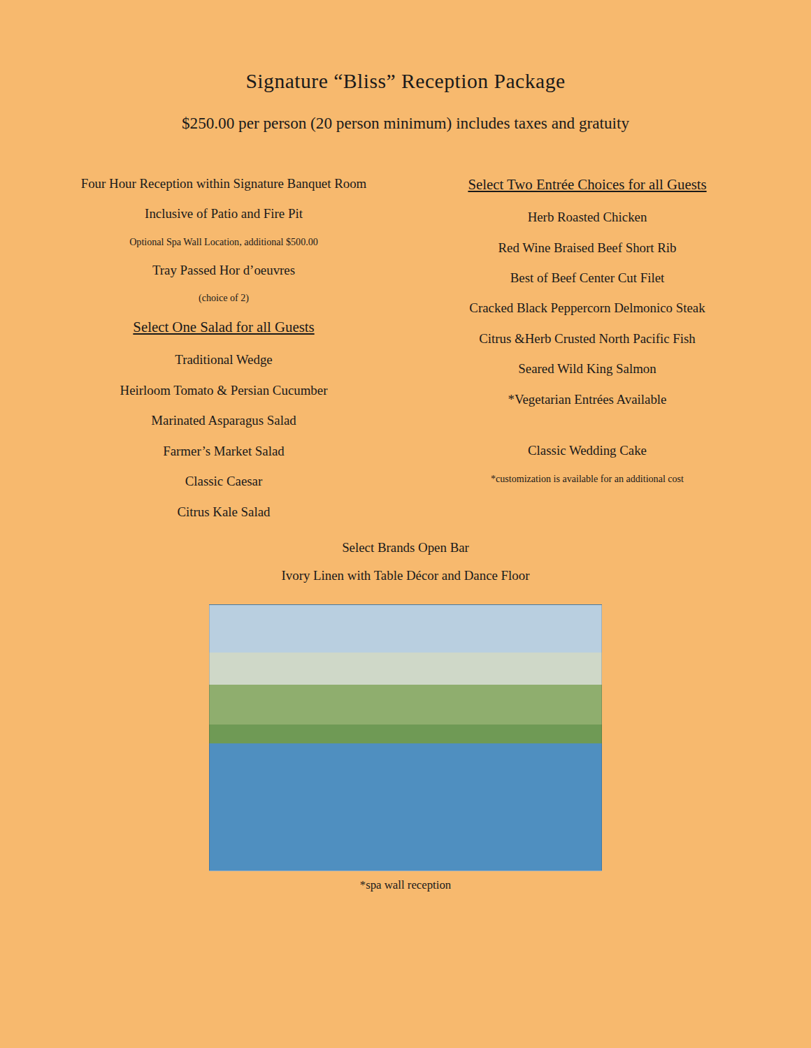Signature “Bliss” Reception Package
$250.00 per person (20 person minimum) includes taxes and gratuity
Four Hour Reception within Signature Banquet Room
Inclusive of Patio and Fire Pit
Optional Spa Wall Location, additional $500.00
Tray Passed Hor d’oeuvres
(choice of 2)
Select One Salad for all Guests
Traditional Wedge
Heirloom Tomato & Persian Cucumber
Marinated Asparagus Salad
Farmer’s Market Salad
Classic Caesar
Citrus Kale Salad
Select Two Entrée Choices for all Guests
Herb Roasted Chicken
Red Wine Braised Beef Short Rib
Best of Beef Center Cut Filet
Cracked Black Peppercorn Delmonico Steak
Citrus &Herb Crusted North Pacific Fish
Seared Wild King Salmon
*Vegetarian Entrées Available
Classic Wedding Cake
*customization is available for an additional cost
Select Brands Open Bar
Ivory Linen with Table Décor and Dance Floor
*spa wall reception